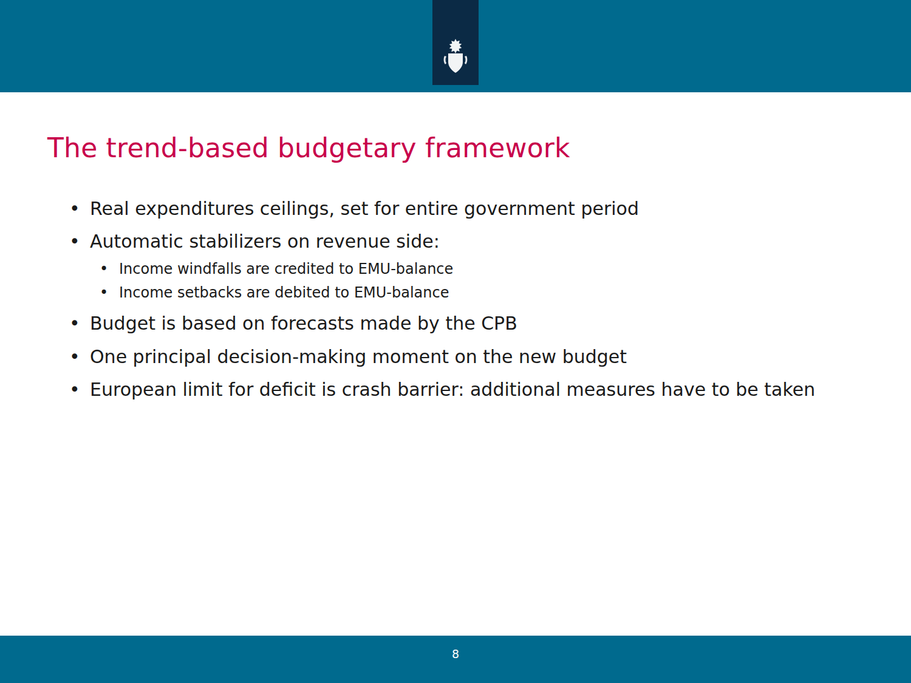The trend-based budgetary framework
Real expenditures ceilings, set for entire government period
Automatic stabilizers on revenue side:
Income windfalls are credited to EMU-balance
Income setbacks are debited to EMU-balance
Budget is based on forecasts made by the CPB
One principal decision-making moment on the new budget
European limit for deficit is crash barrier: additional measures have to be taken
8